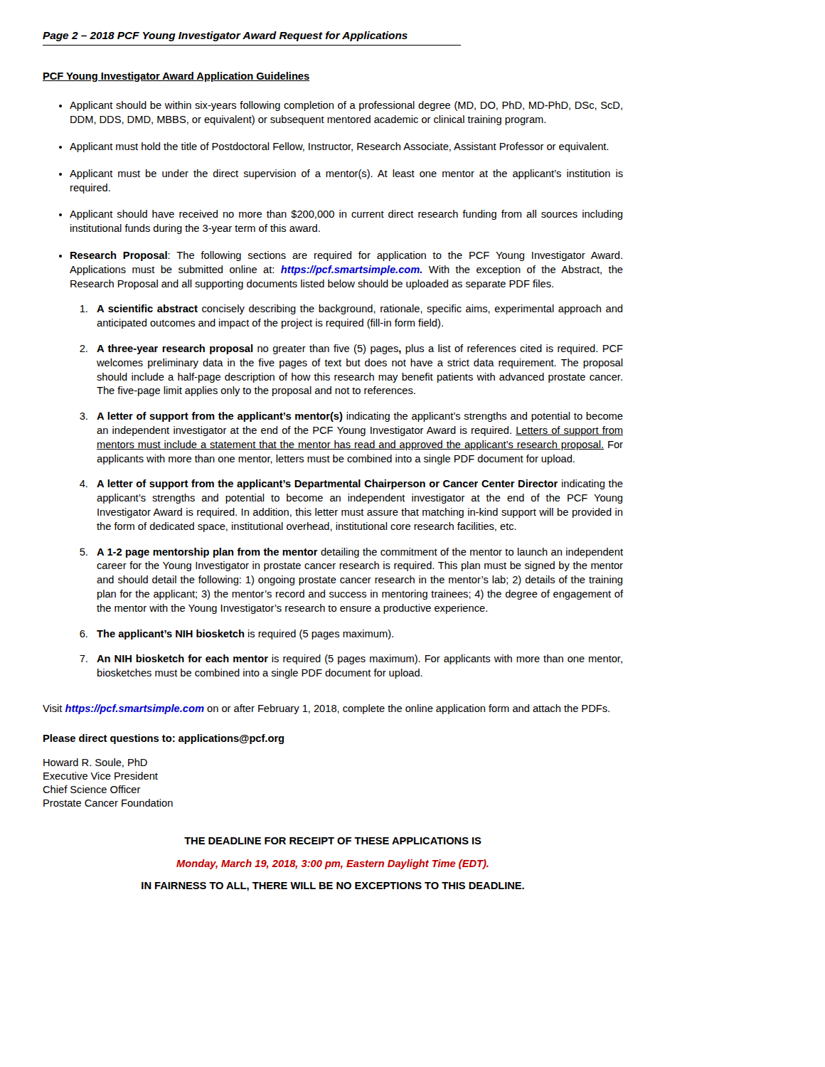Page 2 – 2018 PCF Young Investigator Award Request for Applications
PCF Young Investigator Award Application Guidelines
Applicant should be within six-years following completion of a professional degree (MD, DO, PhD, MD-PhD, DSc, ScD, DDM, DDS, DMD, MBBS, or equivalent) or subsequent mentored academic or clinical training program.
Applicant must hold the title of Postdoctoral Fellow, Instructor, Research Associate, Assistant Professor or equivalent.
Applicant must be under the direct supervision of a mentor(s). At least one mentor at the applicant’s institution is required.
Applicant should have received no more than $200,000 in current direct research funding from all sources including institutional funds during the 3-year term of this award.
Research Proposal: The following sections are required for application to the PCF Young Investigator Award. Applications must be submitted online at: https://pcf.smartsimple.com. With the exception of the Abstract, the Research Proposal and all supporting documents listed below should be uploaded as separate PDF files.
A scientific abstract concisely describing the background, rationale, specific aims, experimental approach and anticipated outcomes and impact of the project is required (fill-in form field).
A three-year research proposal no greater than five (5) pages, plus a list of references cited is required. PCF welcomes preliminary data in the five pages of text but does not have a strict data requirement. The proposal should include a half-page description of how this research may benefit patients with advanced prostate cancer. The five-page limit applies only to the proposal and not to references.
A letter of support from the applicant’s mentor(s) indicating the applicant’s strengths and potential to become an independent investigator at the end of the PCF Young Investigator Award is required. Letters of support from mentors must include a statement that the mentor has read and approved the applicant’s research proposal. For applicants with more than one mentor, letters must be combined into a single PDF document for upload.
A letter of support from the applicant’s Departmental Chairperson or Cancer Center Director indicating the applicant’s strengths and potential to become an independent investigator at the end of the PCF Young Investigator Award is required. In addition, this letter must assure that matching in-kind support will be provided in the form of dedicated space, institutional overhead, institutional core research facilities, etc.
A 1-2 page mentorship plan from the mentor detailing the commitment of the mentor to launch an independent career for the Young Investigator in prostate cancer research is required. This plan must be signed by the mentor and should detail the following: 1) ongoing prostate cancer research in the mentor’s lab; 2) details of the training plan for the applicant; 3) the mentor’s record and success in mentoring trainees; 4) the degree of engagement of the mentor with the Young Investigator’s research to ensure a productive experience.
The applicant’s NIH biosketch is required (5 pages maximum).
An NIH biosketch for each mentor is required (5 pages maximum). For applicants with more than one mentor, biosketches must be combined into a single PDF document for upload.
Visit https://pcf.smartsimple.com on or after February 1, 2018, complete the online application form and attach the PDFs.
Please direct questions to: applications@pcf.org
Howard R. Soule, PhD
Executive Vice President
Chief Science Officer
Prostate Cancer Foundation
THE DEADLINE FOR RECEIPT OF THESE APPLICATIONS IS
Monday, March 19, 2018, 3:00 pm, Eastern Daylight Time (EDT).
IN FAIRNESS TO ALL, THERE WILL BE NO EXCEPTIONS TO THIS DEADLINE.